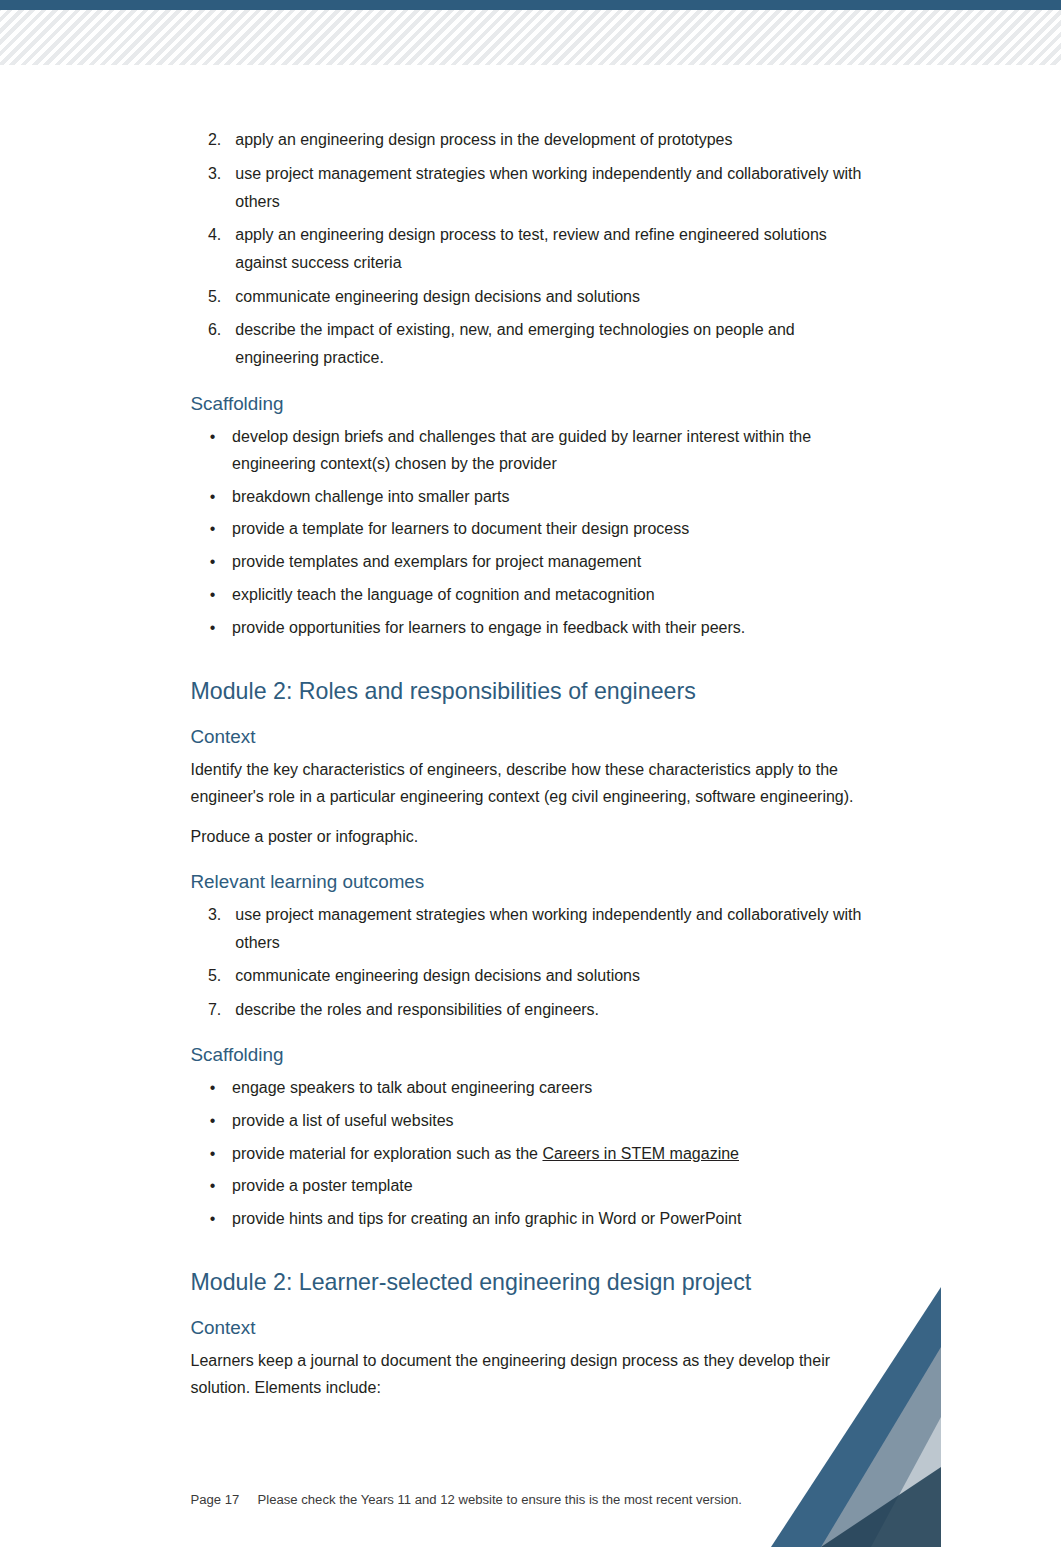apply an engineering design process in the development of prototypes
use project management strategies when working independently and collaboratively with others
apply an engineering design process to test, review and refine engineered solutions against success criteria
communicate engineering design decisions and solutions
describe the impact of existing, new, and emerging technologies on people and engineering practice.
Scaffolding
develop design briefs and challenges that are guided by learner interest within the engineering context(s) chosen by the provider
breakdown challenge into smaller parts
provide a template for learners to document their design process
provide templates and exemplars for project management
explicitly teach the language of cognition and metacognition
provide opportunities for learners to engage in feedback with their peers.
Module 2: Roles and responsibilities of engineers
Context
Identify the key characteristics of engineers, describe how these characteristics apply to the engineer's role in a particular engineering context (eg civil engineering, software engineering).
Produce a poster or infographic.
Relevant learning outcomes
use project management strategies when working independently and collaboratively with others
communicate engineering design decisions and solutions
describe the roles and responsibilities of engineers.
Scaffolding
engage speakers to talk about engineering careers
provide a list of useful websites
provide material for exploration such as the Careers in STEM magazine
provide a poster template
provide hints and tips for creating an info graphic in Word or PowerPoint
Module 2: Learner-selected engineering design project
Context
Learners keep a journal to document the engineering design process as they develop their solution. Elements include:
Page 17 Please check the Years 11 and 12 website to ensure this is the most recent version.